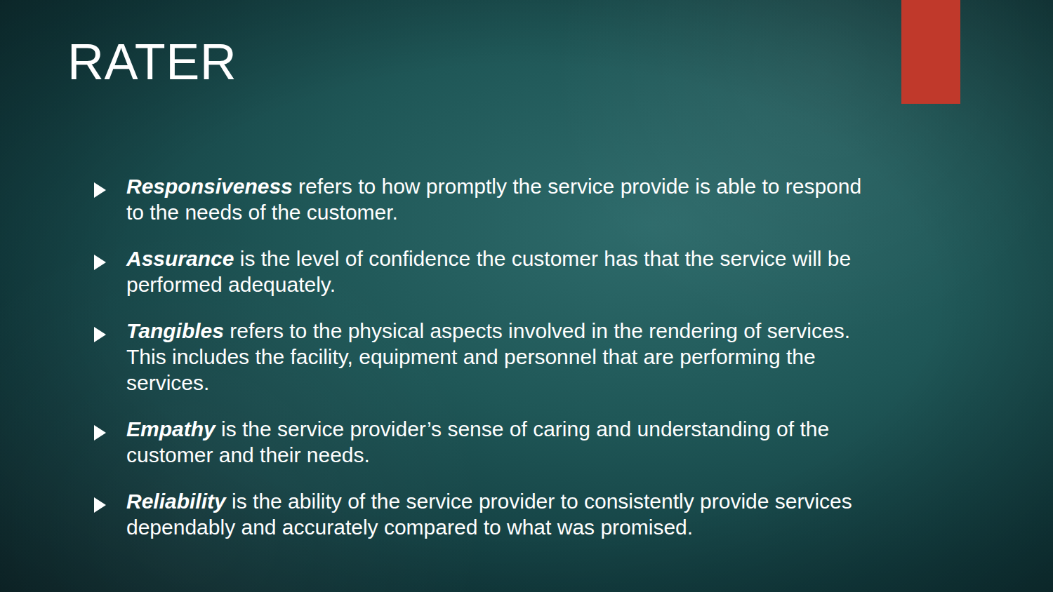RATER
Responsiveness refers to how promptly the service provide is able to respond to the needs of the customer.
Assurance is the level of confidence the customer has that the service will be performed adequately.
Tangibles refers to the physical aspects involved in the rendering of services. This includes the facility, equipment and personnel that are performing the services.
Empathy is the service provider’s sense of caring and understanding of the customer and their needs.
Reliability is the ability of the service provider to consistently provide services dependably and accurately compared to what was promised.